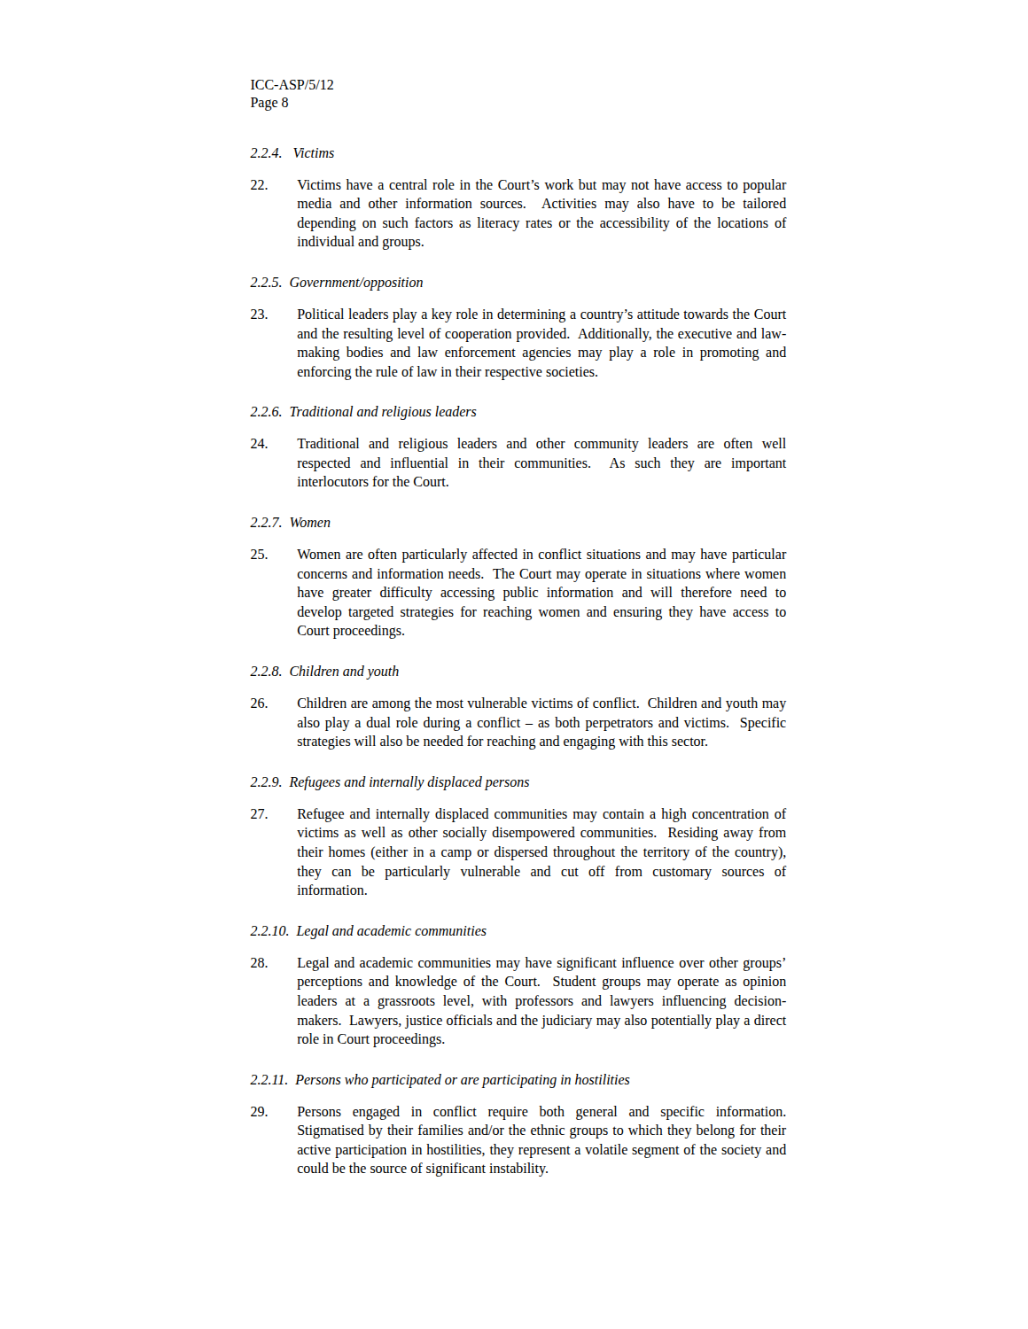ICC-ASP/5/12
Page 8
2.2.4. Victims
22. Victims have a central role in the Court’s work but may not have access to popular media and other information sources. Activities may also have to be tailored depending on such factors as literacy rates or the accessibility of the locations of individual and groups.
2.2.5. Government/opposition
23. Political leaders play a key role in determining a country’s attitude towards the Court and the resulting level of cooperation provided. Additionally, the executive and law-making bodies and law enforcement agencies may play a role in promoting and enforcing the rule of law in their respective societies.
2.2.6. Traditional and religious leaders
24. Traditional and religious leaders and other community leaders are often well respected and influential in their communities. As such they are important interlocutors for the Court.
2.2.7. Women
25. Women are often particularly affected in conflict situations and may have particular concerns and information needs. The Court may operate in situations where women have greater difficulty accessing public information and will therefore need to develop targeted strategies for reaching women and ensuring they have access to Court proceedings.
2.2.8. Children and youth
26. Children are among the most vulnerable victims of conflict. Children and youth may also play a dual role during a conflict – as both perpetrators and victims. Specific strategies will also be needed for reaching and engaging with this sector.
2.2.9. Refugees and internally displaced persons
27. Refugee and internally displaced communities may contain a high concentration of victims as well as other socially disempowered communities. Residing away from their homes (either in a camp or dispersed throughout the territory of the country), they can be particularly vulnerable and cut off from customary sources of information.
2.2.10. Legal and academic communities
28. Legal and academic communities may have significant influence over other groups’ perceptions and knowledge of the Court. Student groups may operate as opinion leaders at a grassroots level, with professors and lawyers influencing decision-makers. Lawyers, justice officials and the judiciary may also potentially play a direct role in Court proceedings.
2.2.11. Persons who participated or are participating in hostilities
29. Persons engaged in conflict require both general and specific information. Stigmatised by their families and/or the ethnic groups to which they belong for their active participation in hostilities, they represent a volatile segment of the society and could be the source of significant instability.